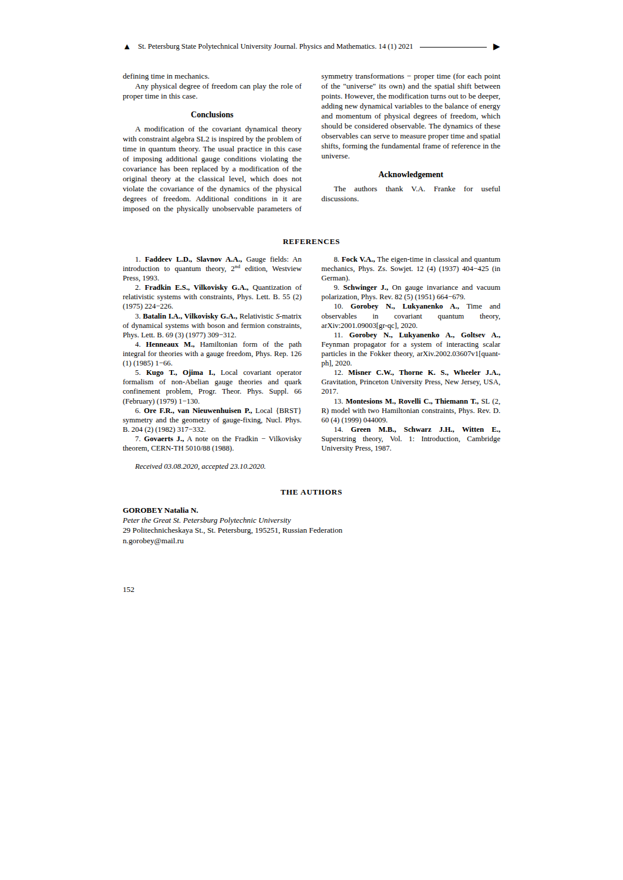▲ St. Petersburg State Polytechnical University Journal. Physics and Mathematics. 14 (1) 2021 ▶
defining time in mechanics.
Any physical degree of freedom can play the role of proper time in this case.
Conclusions
A modification of the covariant dynamical theory with constraint algebra SL2 is inspired by the problem of time in quantum theory. The usual practice in this case of imposing additional gauge conditions violating the covariance has been replaced by a modification of the original theory at the classical level, which does not violate the covariance of the dynamics of the physical degrees of freedom. Additional conditions in it are imposed on the physically unobservable parameters of symmetry transformations − proper time (for each point of the "universe" its own) and the spatial shift between points. However, the modification turns out to be deeper, adding new dynamical variables to the balance of energy and momentum of physical degrees of freedom, which should be considered observable. The dynamics of these observables can serve to measure proper time and spatial shifts, forming the fundamental frame of reference in the universe.
Acknowledgement
The authors thank V.A. Franke for useful discussions.
REFERENCES
1. Faddeev L.D., Slavnov A.A., Gauge fields: An introduction to quantum theory, 2nd edition, Westview Press, 1993.
2. Fradkin E.S., Vilkovisky G.A., Quantization of relativistic systems with constraints, Phys. Lett. B. 55 (2) (1975) 224−226.
3. Batalin I.A., Vilkovisky G.A., Relativistic S-matrix of dynamical systems with boson and fermion constraints, Phys. Lett. B. 69 (3) (1977) 309−312.
4. Henneaux M., Hamiltonian form of the path integral for theories with a gauge freedom, Phys. Rep. 126 (1) (1985) 1−66.
5. Kugo T., Ojima I., Local covariant operator formalism of non-Abelian gauge theories and quark confinement problem, Progr. Theor. Phys. Suppl. 66 (February) (1979) 1−130.
6. Ore F.R., van Nieuwenhuisen P., Local {BRST} symmetry and the geometry of gauge-fixing, Nucl. Phys. B. 204 (2) (1982) 317−332.
7. Govaerts J., A note on the Fradkin − Vilkovisky theorem, CERN-TH 5010/88 (1988).
8. Fock V.A., The eigen-time in classical and quantum mechanics, Phys. Zs. Sowjet. 12 (4) (1937) 404−425 (in German).
9. Schwinger J., On gauge invariance and vacuum polarization, Phys. Rev. 82 (5) (1951) 664−679.
10. Gorobey N., Lukyanenko A., Time and observables in covariant quantum theory, arXiv:2001.09003[gr-qc], 2020.
11. Gorobey N., Lukyanenko A., Goltsev A., Feynman propagator for a system of interacting scalar particles in the Fokker theory, arXiv.2002.03607v1[quant-ph], 2020.
12. Misner C.W., Thorne K. S., Wheeler J.A., Gravitation, Princeton University Press, New Jersey, USA, 2017.
13. Montesions M., Rovelli C., Thiemann T., SL (2, R) model with two Hamiltonian constraints, Phys. Rev. D. 60 (4) (1999) 044009.
14. Green M.B., Schwarz J.H., Witten E., Superstring theory, Vol. 1: Introduction, Cambridge University Press, 1987.
Received 03.08.2020, accepted 23.10.2020.
THE AUTHORS
GOROBEY Natalia N.
Peter the Great St. Petersburg Polytechnic University
29 Politechnicheskaya St., St. Petersburg, 195251, Russian Federation
n.gorobey@mail.ru
152